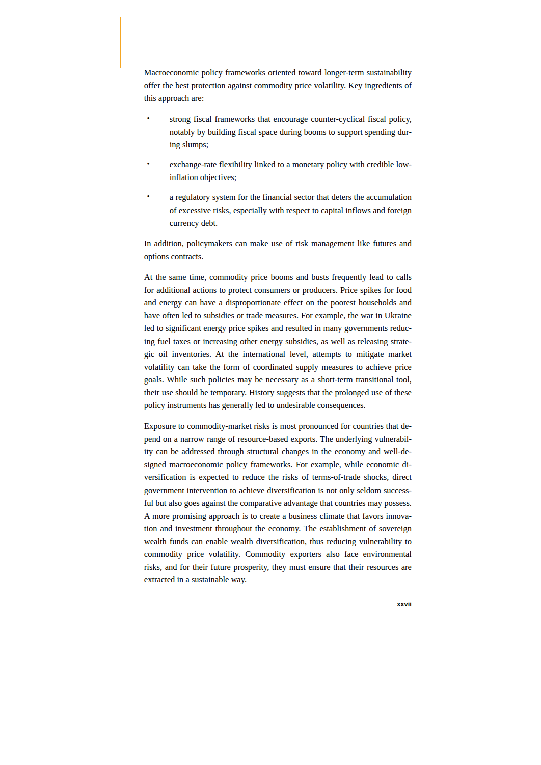Macroeconomic policy frameworks oriented toward longer-term sustainability offer the best protection against commodity price volatility. Key ingredients of this approach are:
strong fiscal frameworks that encourage counter-cyclical fiscal policy, notably by building fiscal space during booms to support spending during slumps;
exchange-rate flexibility linked to a monetary policy with credible low-inflation objectives;
a regulatory system for the financial sector that deters the accumulation of excessive risks, especially with respect to capital inflows and foreign currency debt.
In addition, policymakers can make use of risk management like futures and options contracts.
At the same time, commodity price booms and busts frequently lead to calls for additional actions to protect consumers or producers. Price spikes for food and energy can have a disproportionate effect on the poorest households and have often led to subsidies or trade measures. For example, the war in Ukraine led to significant energy price spikes and resulted in many governments reducing fuel taxes or increasing other energy subsidies, as well as releasing strategic oil inventories. At the international level, attempts to mitigate market volatility can take the form of coordinated supply measures to achieve price goals. While such policies may be necessary as a short-term transitional tool, their use should be temporary. History suggests that the prolonged use of these policy instruments has generally led to undesirable consequences.
Exposure to commodity-market risks is most pronounced for countries that depend on a narrow range of resource-based exports. The underlying vulnerability can be addressed through structural changes in the economy and well-designed macroeconomic policy frameworks. For example, while economic diversification is expected to reduce the risks of terms-of-trade shocks, direct government intervention to achieve diversification is not only seldom successful but also goes against the comparative advantage that countries may possess. A more promising approach is to create a business climate that favors innovation and investment throughout the economy. The establishment of sovereign wealth funds can enable wealth diversification, thus reducing vulnerability to commodity price volatility. Commodity exporters also face environmental risks, and for their future prosperity, they must ensure that their resources are extracted in a sustainable way.
xxvii